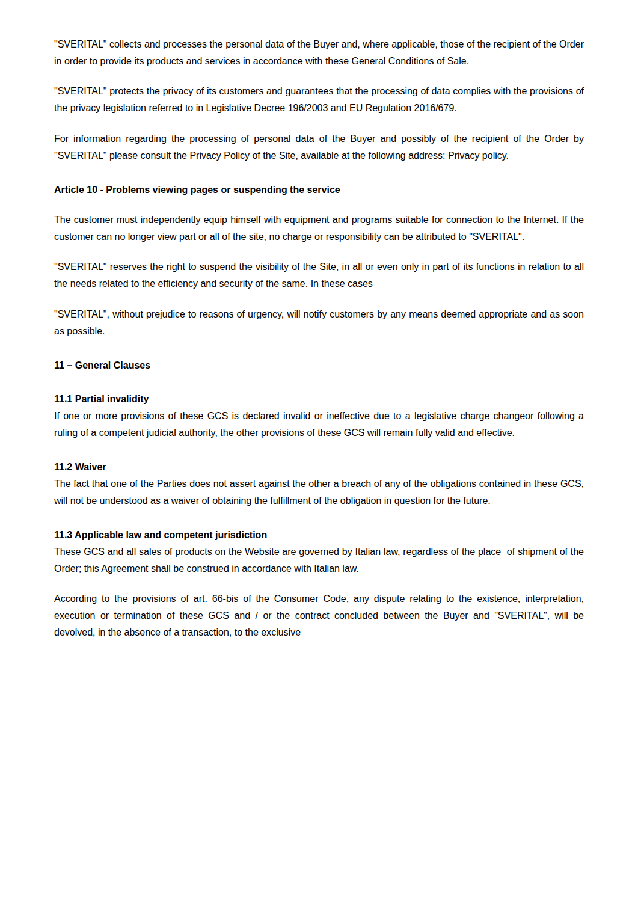"SVERITAL" collects and processes the personal data of the Buyer and, where applicable, those of the recipient of the Order in order to provide its products and services in accordance with these General Conditions of Sale.
"SVERITAL" protects the privacy of its customers and guarantees that the processing of data complies with the provisions of the privacy legislation referred to in Legislative Decree 196/2003 and EU Regulation 2016/679.
For information regarding the processing of personal data of the Buyer and possibly of the recipient of the Order by "SVERITAL" please consult the Privacy Policy of the Site, available at the following address: Privacy policy.
Article 10 - Problems viewing pages or suspending the service
The customer must independently equip himself with equipment and programs suitable for connection to the Internet. If the customer can no longer view part or all of the site, no charge or responsibility can be attributed to "SVERITAL".
"SVERITAL" reserves the right to suspend the visibility of the Site, in all or even only in part of its functions in relation to all the needs related to the efficiency and security of the same. In these cases
"SVERITAL", without prejudice to reasons of urgency, will notify customers by any means deemed appropriate and as soon as possible.
11 – General Clauses
11.1 Partial invalidity
If one or more provisions of these GCS is declared invalid or ineffective due to a legislative charge changeor following a ruling of a competent judicial authority, the other provisions of these GCS will remain fully valid and effective.
11.2 Waiver
The fact that one of the Parties does not assert against the other a breach of any of the obligations contained in these GCS, will not be understood as a waiver of obtaining the fulfillment of the obligation in question for the future.
11.3 Applicable law and competent jurisdiction
These GCS and all sales of products on the Website are governed by Italian law, regardless of the place of shipment of the Order; this Agreement shall be construed in accordance with Italian law.
According to the provisions of art. 66-bis of the Consumer Code, any dispute relating to the existence, interpretation, execution or termination of these GCS and / or the contract concluded between the Buyer and "SVERITAL", will be devolved, in the absence of a transaction, to the exclusive